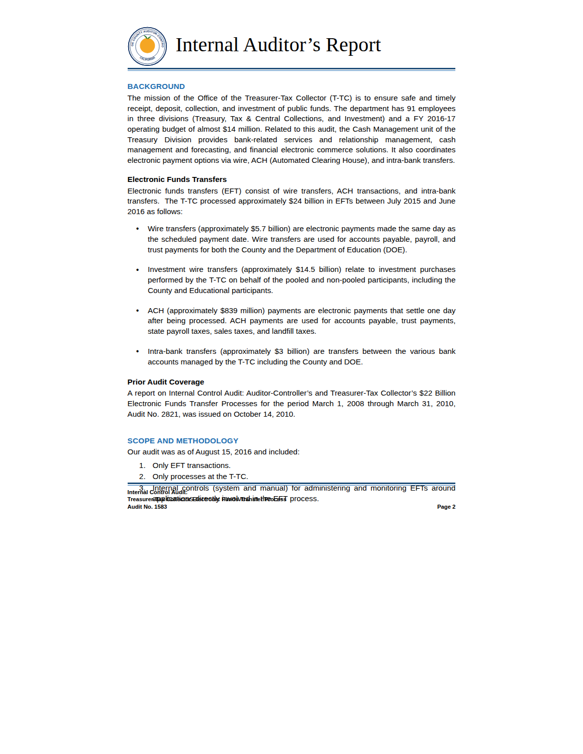ORANGE COUNTY AUDITOR-CONTROLLER CALIFORNIA
Internal Auditor’s Report
BACKGROUND
The mission of the Office of the Treasurer-Tax Collector (T-TC) is to ensure safe and timely receipt, deposit, collection, and investment of public funds. The department has 91 employees in three divisions (Treasury, Tax & Central Collections, and Investment) and a FY 2016-17 operating budget of almost $14 million. Related to this audit, the Cash Management unit of the Treasury Division provides bank-related services and relationship management, cash management and forecasting, and financial electronic commerce solutions. It also coordinates electronic payment options via wire, ACH (Automated Clearing House), and intra-bank transfers.
Electronic Funds Transfers
Electronic funds transfers (EFT) consist of wire transfers, ACH transactions, and intra-bank transfers. The T-TC processed approximately $24 billion in EFTs between July 2015 and June 2016 as follows:
Wire transfers (approximately $5.7 billion) are electronic payments made the same day as the scheduled payment date. Wire transfers are used for accounts payable, payroll, and trust payments for both the County and the Department of Education (DOE).
Investment wire transfers (approximately $14.5 billion) relate to investment purchases performed by the T-TC on behalf of the pooled and non-pooled participants, including the County and Educational participants.
ACH (approximately $839 million) payments are electronic payments that settle one day after being processed. ACH payments are used for accounts payable, trust payments, state payroll taxes, sales taxes, and landfill taxes.
Intra-bank transfers (approximately $3 billion) are transfers between the various bank accounts managed by the T-TC including the County and DOE.
Prior Audit Coverage
A report on Internal Control Audit: Auditor-Controller’s and Treasurer-Tax Collector’s $22 Billion Electronic Funds Transfer Processes for the period March 1, 2008 through March 31, 2010, Audit No. 2821, was issued on October 14, 2010.
SCOPE AND METHODOLOGY
Our audit was as of August 15, 2016 and included:
Only EFT transactions.
Only processes at the T-TC.
Internal controls (system and manual) for administering and monitoring EFTs around applications directly involved in the EFT process.
Internal Control Audit:
Treasurer-Tax Collector Electronic Funds Transfer Process
Audit No. 1583 Page 2